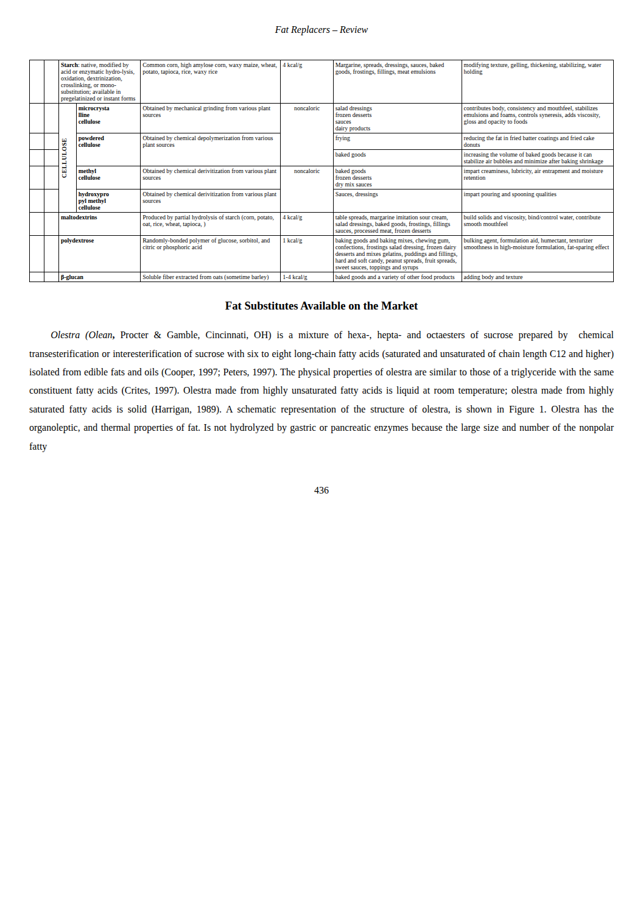Fat Replacers – Review
| | | Starch : native, modified by acid or enzymatic hydro-lysis, oxidation, dextrinization, crosslinking, or mono-substitution; available in pregelatinized or instant forms | Common corn, high amylose corn, waxy maize, wheat, potato, tapioca, rice, waxy rice | 4 kcal/g | Margarine, spreads, dressings, sauces, baked goods, frostings, fillings, meat emulsions | modifying texture, gelling, thickening, stabilizing, water holding |
| | | CELLULOSE | microcrysta lline cellulose | Obtained by mechanical grinding from various plant sources | noncaloric | salad dressings frozen desserts sauces dairy products | contributes body, consistency and mouthfeel, stabilizes emulsions and foams, controls syneresis, adds viscosity, gloss and opacity to foods |
| | | powdered cellulose | Obtained by chemical depolymerization from various plant sources | frying | reducing the fat in fried batter coatings and fried cake donuts |
| | | baked goods | increasing the volume of baked goods because it can stabilize air bubbles and minimize after baking shrinkage |
| | | methyl cellulose | Obtained by chemical derivitization from various plant sources | noncaloric | baked goods frozen desserts dry mix sauces | impart creaminess, lubricity, air entrapment and moisture retention |
| | | hydroxypro pyl methyl cellulose | Obtained by chemical derivitization from various plant sources | Sauces, dressings | impart pouring and spooning qualities |
| | | maltodextrins | Produced by partial hydrolysis of starch (corn, potato, oat, rice, wheat, tapioca, ) | 4 kcal/g | table spreads, margarine imitation sour cream, salad dressings, baked goods, frostings, fillings sauces, processed meat, frozen desserts | build solids and viscosity, bind/control water, contribute smooth mouthfeel |
| | | polydextrose | Randomly-bonded polymer of glucose, sorbitol, and citric or phosphoric acid | 1 kcal/g | baking goods and baking mixes, chewing gum, confections, frostings salad dressing, frozen dairy desserts and mixes gelatins, puddings and fillings, hard and soft candy, peanut spreads, fruit spreads, sweet sauces, toppings and syrups | bulking agent, formulation aid, humectant, texturizer smoothness in high-moisture formulation, fat-sparing effect |
| | | β-glucan | Soluble fiber extracted from oats (sometime barley) | 1-4 kcal/g | baked goods and a variety of other food products | adding body and texture |
Fat Substitutes Available on the Market
Olestra (Olean, Procter & Gamble, Cincinnati, OH) is a mixture of hexa-, hepta- and octaesters of sucrose prepared by chemical transesterification or interesterification of sucrose with six to eight long-chain fatty acids (saturated and unsaturated of chain length C12 and higher) isolated from edible fats and oils (Cooper, 1997; Peters, 1997). The physical properties of olestra are similar to those of a triglyceride with the same constituent fatty acids (Crites, 1997). Olestra made from highly unsaturated fatty acids is liquid at room temperature; olestra made from highly saturated fatty acids is solid (Harrigan, 1989). A schematic representation of the structure of olestra, is shown in Figure 1. Olestra has the organoleptic, and thermal properties of fat. Is not hydrolyzed by gastric or pancreatic enzymes because the large size and number of the nonpolar fatty
436